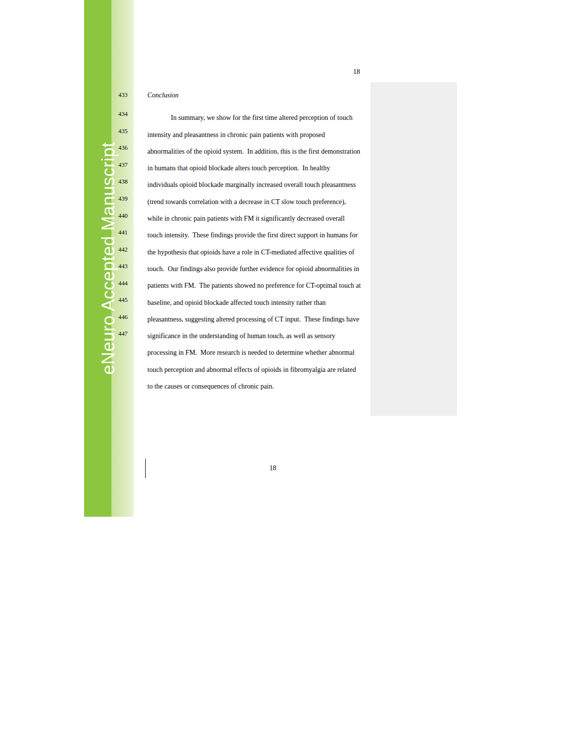eNeuro Accepted Manuscript
18
433
Conclusion
434 435 436 437 438 439 440 441 442 443 444 445 446 447
In summary, we show for the first time altered perception of touch intensity and pleasantness in chronic pain patients with proposed abnormalities of the opioid system. In addition, this is the first demonstration in humans that opioid blockade alters touch perception. In healthy individuals opioid blockade marginally increased overall touch pleasantness (trend towards correlation with a decrease in CT slow touch preference), while in chronic pain patients with FM it significantly decreased overall touch intensity. These findings provide the first direct support in humans for the hypothesis that opioids have a role in CT-mediated affective qualities of touch. Our findings also provide further evidence for opioid abnormalities in patients with FM. The patients showed no preference for CT-optimal touch at baseline, and opioid blockade affected touch intensity rather than pleasantness, suggesting altered processing of CT input. These findings have significance in the understanding of human touch, as well as sensory processing in FM. More research is needed to determine whether abnormal touch perception and abnormal effects of opioids in fibromyalgia are related to the causes or consequences of chronic pain.
18